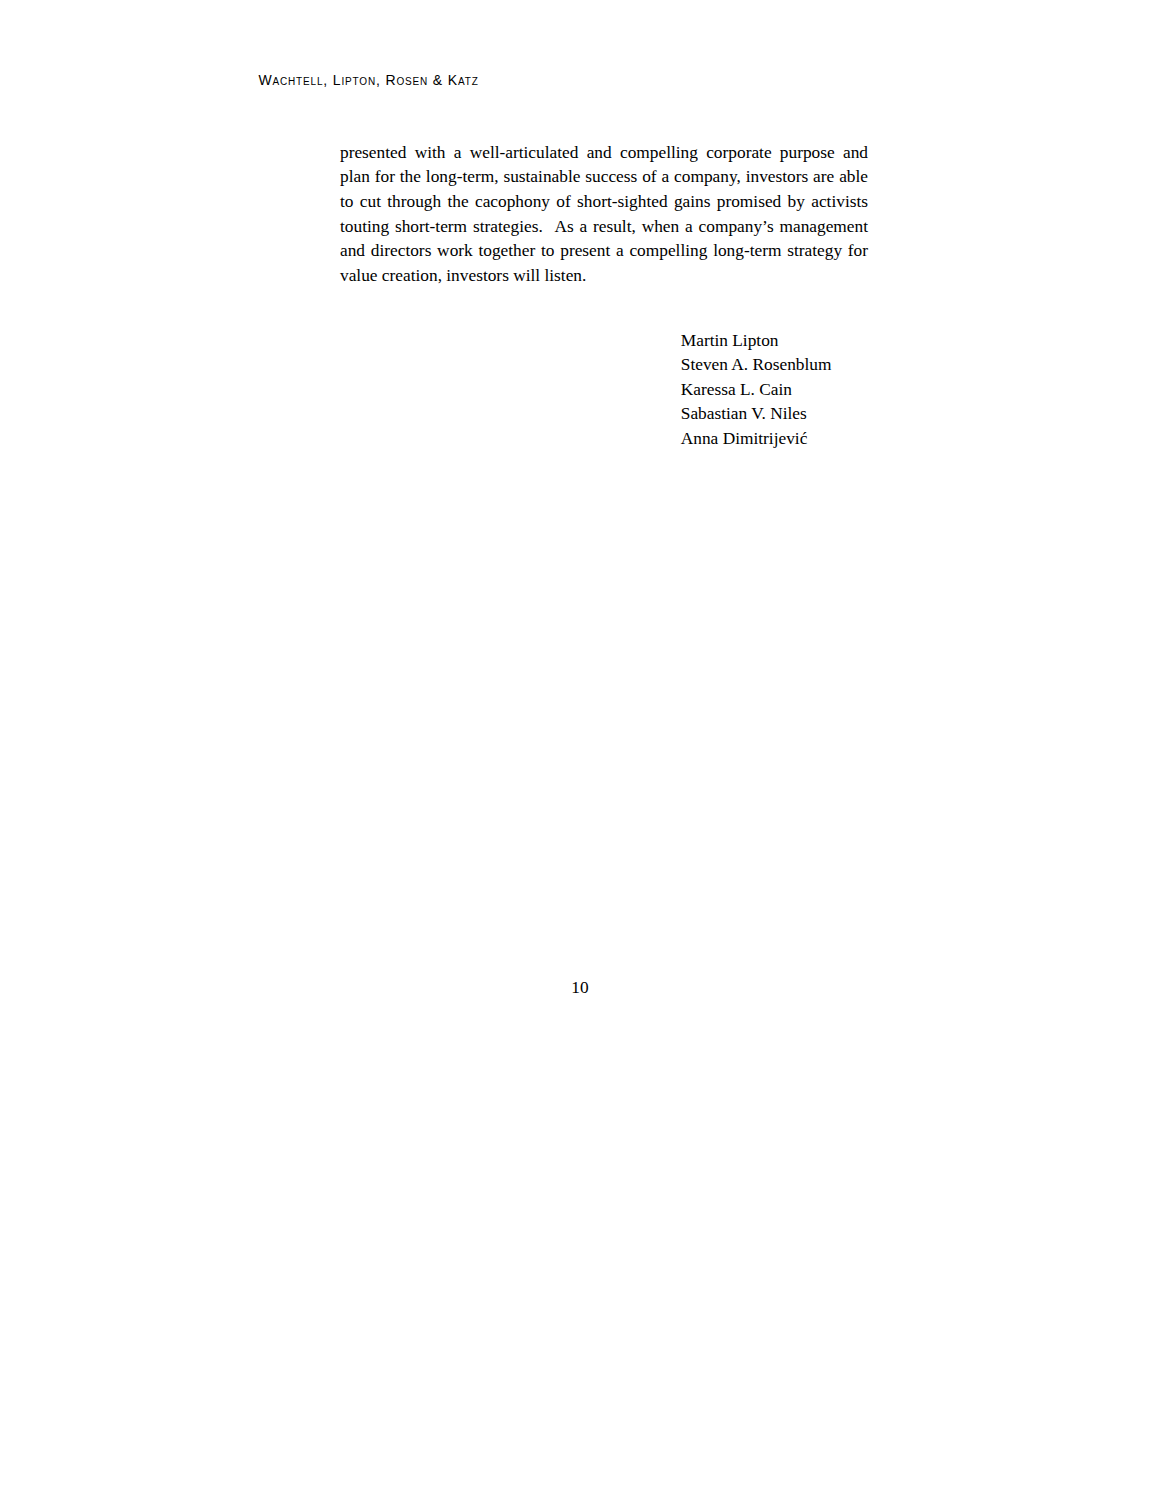Wachtell, Lipton, Rosen & Katz
presented with a well-articulated and compelling corporate purpose and plan for the long-term, sustainable success of a company, investors are able to cut through the cacophony of short-sighted gains promised by activists touting short-term strategies. As a result, when a company’s management and directors work together to present a compelling long-term strategy for value creation, investors will listen.
Martin Lipton
Steven A. Rosenblum
Karessa L. Cain
Sabastian V. Niles
Anna Dimitrijević
10